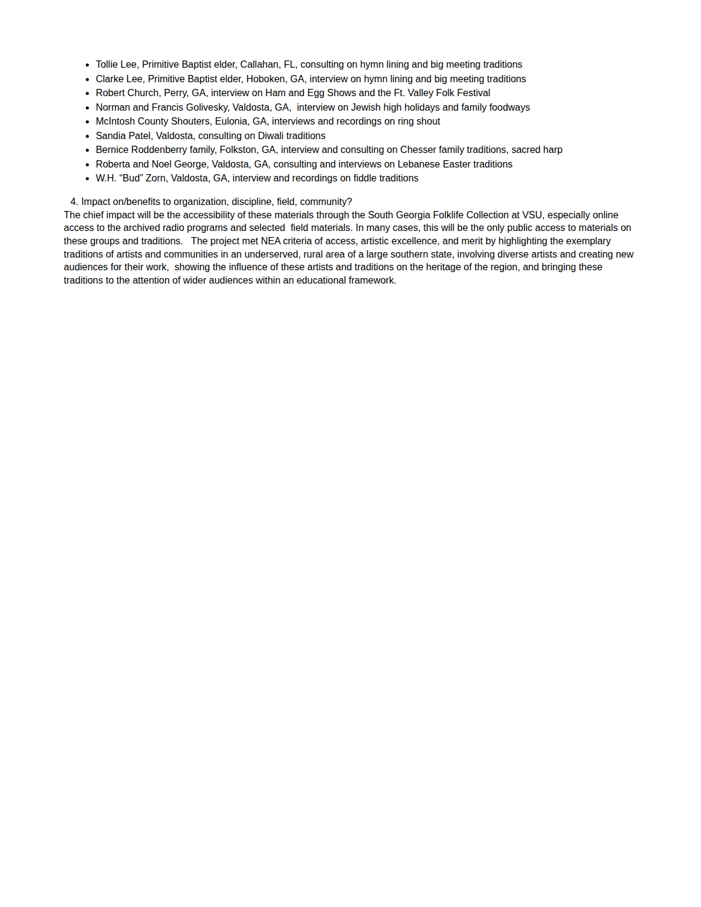Tollie Lee, Primitive Baptist elder, Callahan, FL, consulting on hymn lining and big meeting traditions
Clarke Lee, Primitive Baptist elder, Hoboken, GA, interview on hymn lining and big meeting traditions
Robert Church, Perry, GA, interview on Ham and Egg Shows and the Ft. Valley Folk Festival
Norman and Francis Golivesky, Valdosta, GA, interview on Jewish high holidays and family foodways
McIntosh County Shouters, Eulonia, GA, interviews and recordings on ring shout
Sandia Patel, Valdosta, consulting on Diwali traditions
Bernice Roddenberry family, Folkston, GA, interview and consulting on Chesser family traditions, sacred harp
Roberta and Noel George, Valdosta, GA, consulting and interviews on Lebanese Easter traditions
W.H. “Bud” Zorn, Valdosta, GA, interview and recordings on fiddle traditions
Impact on/benefits to organization, discipline, field, community?
The chief impact will be the accessibility of these materials through the South Georgia Folklife Collection at VSU, especially online access to the archived radio programs and selected field materials. In many cases, this will be the only public access to materials on these groups and traditions. The project met NEA criteria of access, artistic excellence, and merit by highlighting the exemplary traditions of artists and communities in an underserved, rural area of a large southern state, involving diverse artists and creating new audiences for their work, showing the influence of these artists and traditions on the heritage of the region, and bringing these traditions to the attention of wider audiences within an educational framework.